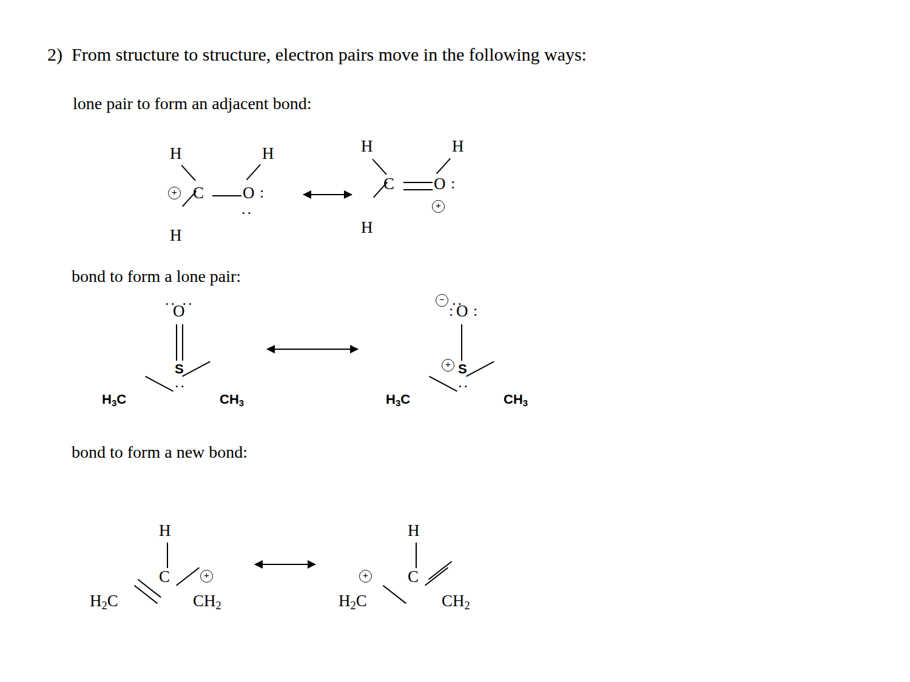2) From structure to structure, electron pairs move in the following ways:
lone pair to form an adjacent bond:
H
H
C
+
O
:
..
H
H
H
C
O
:
+
H
bond to form a lone pair:
.. ..
O
S
..
H3 C
CH3
−
..
:
O
:
+
S
..
H3 C
CH3
bond to form a new bond:
H
C
H2 C
CH2
+
H
C
+
H2 C
CH2